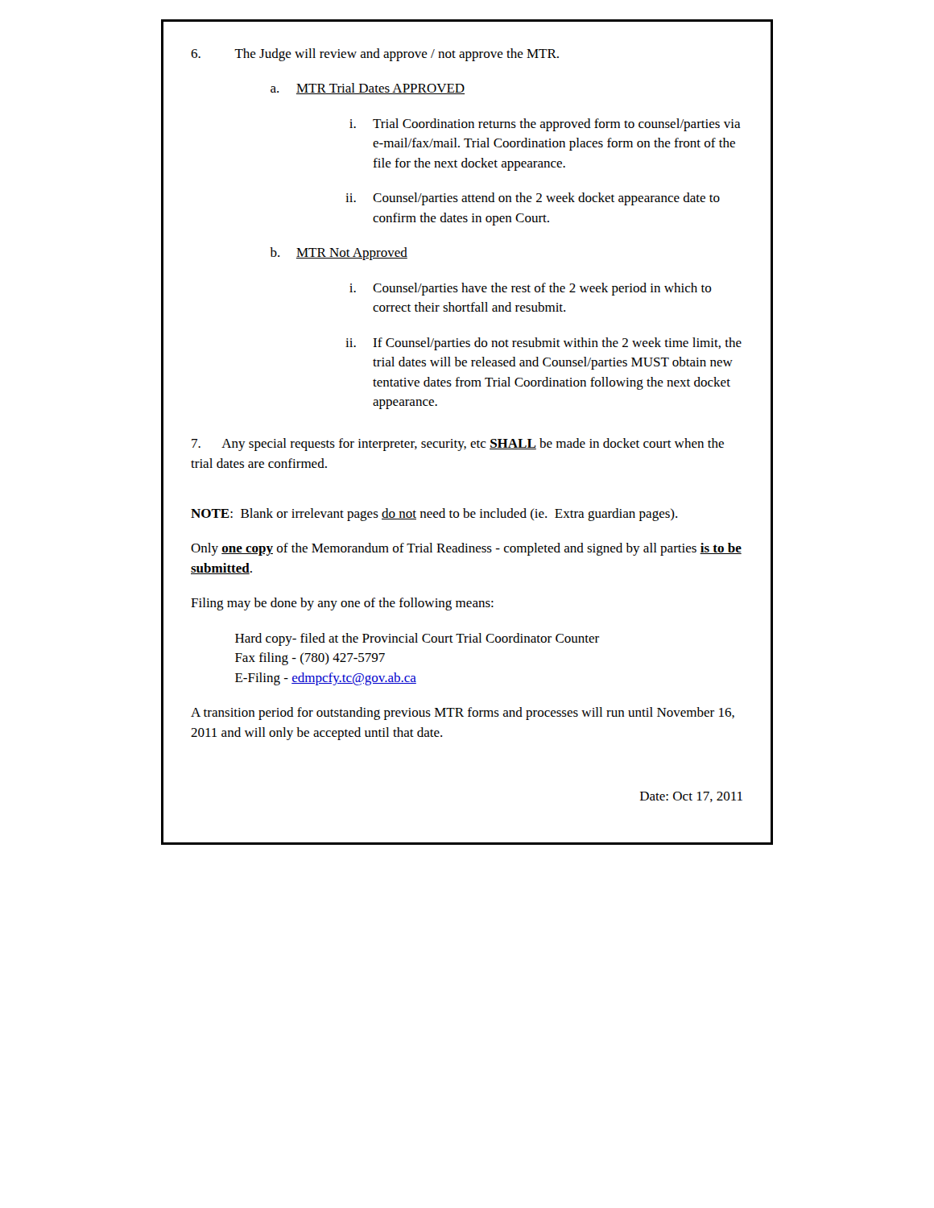6. The Judge will review and approve / not approve the MTR.
a. MTR Trial Dates APPROVED
i. Trial Coordination returns the approved form to counsel/parties via e-mail/fax/mail. Trial Coordination places form on the front of the file for the next docket appearance.
ii. Counsel/parties attend on the 2 week docket appearance date to confirm the dates in open Court.
b. MTR Not Approved
i. Counsel/parties have the rest of the 2 week period in which to correct their shortfall and resubmit.
ii. If Counsel/parties do not resubmit within the 2 week time limit, the trial dates will be released and Counsel/parties MUST obtain new tentative dates from Trial Coordination following the next docket appearance.
7. Any special requests for interpreter, security, etc SHALL be made in docket court when the trial dates are confirmed.
NOTE: Blank or irrelevant pages do not need to be included (ie. Extra guardian pages).
Only one copy of the Memorandum of Trial Readiness - completed and signed by all parties is to be submitted.
Filing may be done by any one of the following means:
Hard copy- filed at the Provincial Court Trial Coordinator Counter
Fax filing - (780) 427-5797
E-Filing - edmpcfy.tc@gov.ab.ca
A transition period for outstanding previous MTR forms and processes will run until November 16, 2011 and will only be accepted until that date.
Date: Oct 17, 2011